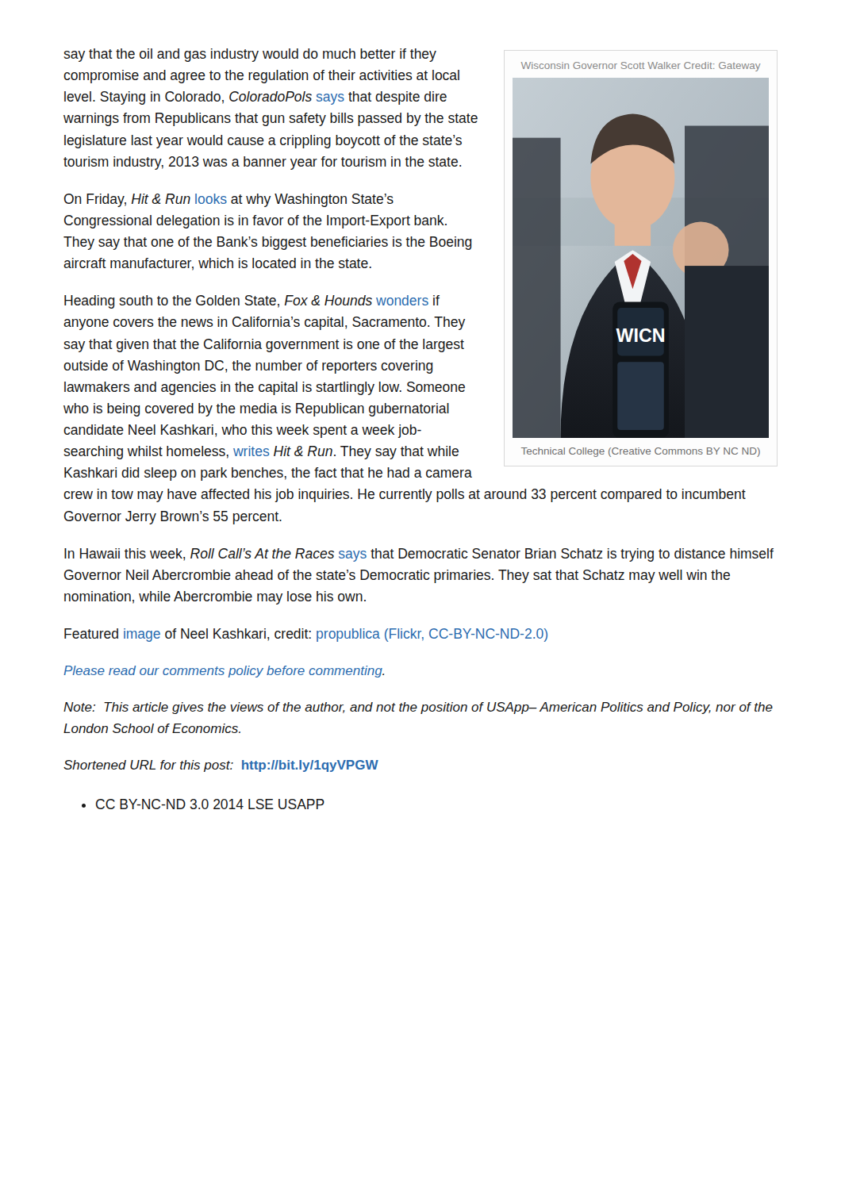Wisconsin Governor Scott Walker Credit: Gateway
Technical College (Creative Commons BY NC ND)
say that the oil and gas industry would do much better if they compromise and agree to the regulation of their activities at local level. Staying in Colorado, ColoradoPols says that despite dire warnings from Republicans that gun safety bills passed by the state legislature last year would cause a crippling boycott of the state’s tourism industry, 2013 was a banner year for tourism in the state.
On Friday, Hit & Run looks at why Washington State’s Congressional delegation is in favor of the Import-Export bank. They say that one of the Bank’s biggest beneficiaries is the Boeing aircraft manufacturer, which is located in the state.
Heading south to the Golden State, Fox & Hounds wonders if anyone covers the news in California’s capital, Sacramento. They say that given that the California government is one of the largest outside of Washington DC, the number of reporters covering lawmakers and agencies in the capital is startlingly low. Someone who is being covered by the media is Republican gubernatorial candidate Neel Kashkari, who this week spent a week job-searching whilst homeless, writes Hit & Run. They say that while Kashkari did sleep on park benches, the fact that he had a camera crew in tow may have affected his job inquiries. He currently polls at around 33 percent compared to incumbent Governor Jerry Brown’s 55 percent.
In Hawaii this week, Roll Call’s At the Races says that Democratic Senator Brian Schatz is trying to distance himself Governor Neil Abercrombie ahead of the state’s Democratic primaries. They sat that Schatz may well win the nomination, while Abercrombie may lose his own.
Featured image of Neel Kashkari, credit: propublica (Flickr, CC-BY-NC-ND-2.0)
Please read our comments policy before commenting.
Note: This article gives the views of the author, and not the position of USApp– American Politics and Policy, nor of the London School of Economics.
Shortened URL for this post: http://bit.ly/1qyVPGW
CC BY-NC-ND 3.0 2014 LSE USAPP